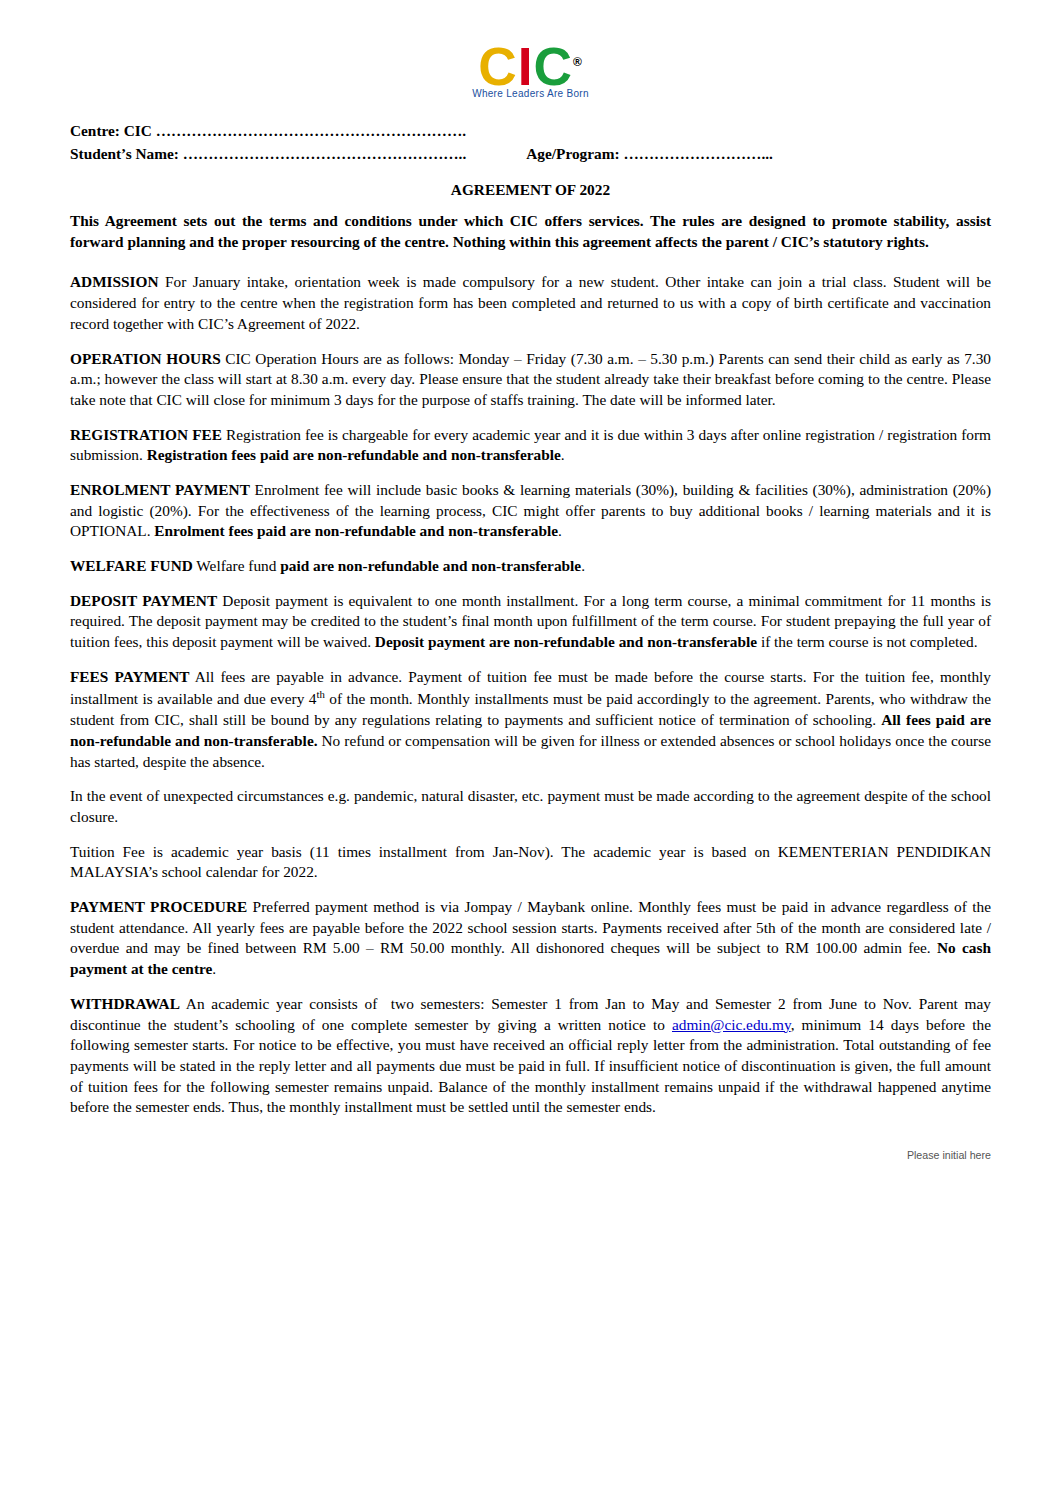CIC®
Where Leaders Are Born
Centre: CIC …………………………………………………….
Student’s Name: ……………………………………………….. Age/Program: ………………………...
AGREEMENT OF 2022
This Agreement sets out the terms and conditions under which CIC offers services. The rules are designed to promote stability, assist forward planning and the proper resourcing of the centre. Nothing within this agreement affects the parent / CIC’s statutory rights.
ADMISSION For January intake, orientation week is made compulsory for a new student. Other intake can join a trial class. Student will be considered for entry to the centre when the registration form has been completed and returned to us with a copy of birth certificate and vaccination record together with CIC’s Agreement of 2022.
OPERATION HOURS CIC Operation Hours are as follows: Monday – Friday (7.30 a.m. – 5.30 p.m.) Parents can send their child as early as 7.30 a.m.; however the class will start at 8.30 a.m. every day. Please ensure that the student already take their breakfast before coming to the centre. Please take note that CIC will close for minimum 3 days for the purpose of staffs training. The date will be informed later.
REGISTRATION FEE Registration fee is chargeable for every academic year and it is due within 3 days after online registration / registration form submission. Registration fees paid are non-refundable and non-transferable.
ENROLMENT PAYMENT Enrolment fee will include basic books & learning materials (30%), building & facilities (30%), administration (20%) and logistic (20%). For the effectiveness of the learning process, CIC might offer parents to buy additional books / learning materials and it is OPTIONAL. Enrolment fees paid are non-refundable and non-transferable.
WELFARE FUND Welfare fund paid are non-refundable and non-transferable.
DEPOSIT PAYMENT Deposit payment is equivalent to one month installment. For a long term course, a minimal commitment for 11 months is required. The deposit payment may be credited to the student’s final month upon fulfillment of the term course. For student prepaying the full year of tuition fees, this deposit payment will be waived. Deposit payment are non-refundable and non-transferable if the term course is not completed.
FEES PAYMENT All fees are payable in advance. Payment of tuition fee must be made before the course starts. For the tuition fee, monthly installment is available and due every 4th of the month. Monthly installments must be paid accordingly to the agreement. Parents, who withdraw the student from CIC, shall still be bound by any regulations relating to payments and sufficient notice of termination of schooling. All fees paid are non-refundable and non-transferable. No refund or compensation will be given for illness or extended absences or school holidays once the course has started, despite the absence.
In the event of unexpected circumstances e.g. pandemic, natural disaster, etc. payment must be made according to the agreement despite of the school closure.
Tuition Fee is academic year basis (11 times installment from Jan-Nov). The academic year is based on KEMENTERIAN PENDIDIKAN MALAYSIA’s school calendar for 2022.
PAYMENT PROCEDURE Preferred payment method is via Jompay / Maybank online. Monthly fees must be paid in advance regardless of the student attendance. All yearly fees are payable before the 2022 school session starts. Payments received after 5th of the month are considered late / overdue and may be fined between RM 5.00 – RM 50.00 monthly. All dishonored cheques will be subject to RM 100.00 admin fee. No cash payment at the centre.
WITHDRAWAL An academic year consists of two semesters: Semester 1 from Jan to May and Semester 2 from June to Nov. Parent may discontinue the student’s schooling of one complete semester by giving a written notice to admin@cic.edu.my, minimum 14 days before the following semester starts. For notice to be effective, you must have received an official reply letter from the administration. Total outstanding of fee payments will be stated in the reply letter and all payments due must be paid in full. If insufficient notice of discontinuation is given, the full amount of tuition fees for the following semester remains unpaid. Balance of the monthly installment remains unpaid if the withdrawal happened anytime before the semester ends. Thus, the monthly installment must be settled until the semester ends.
Please initial here